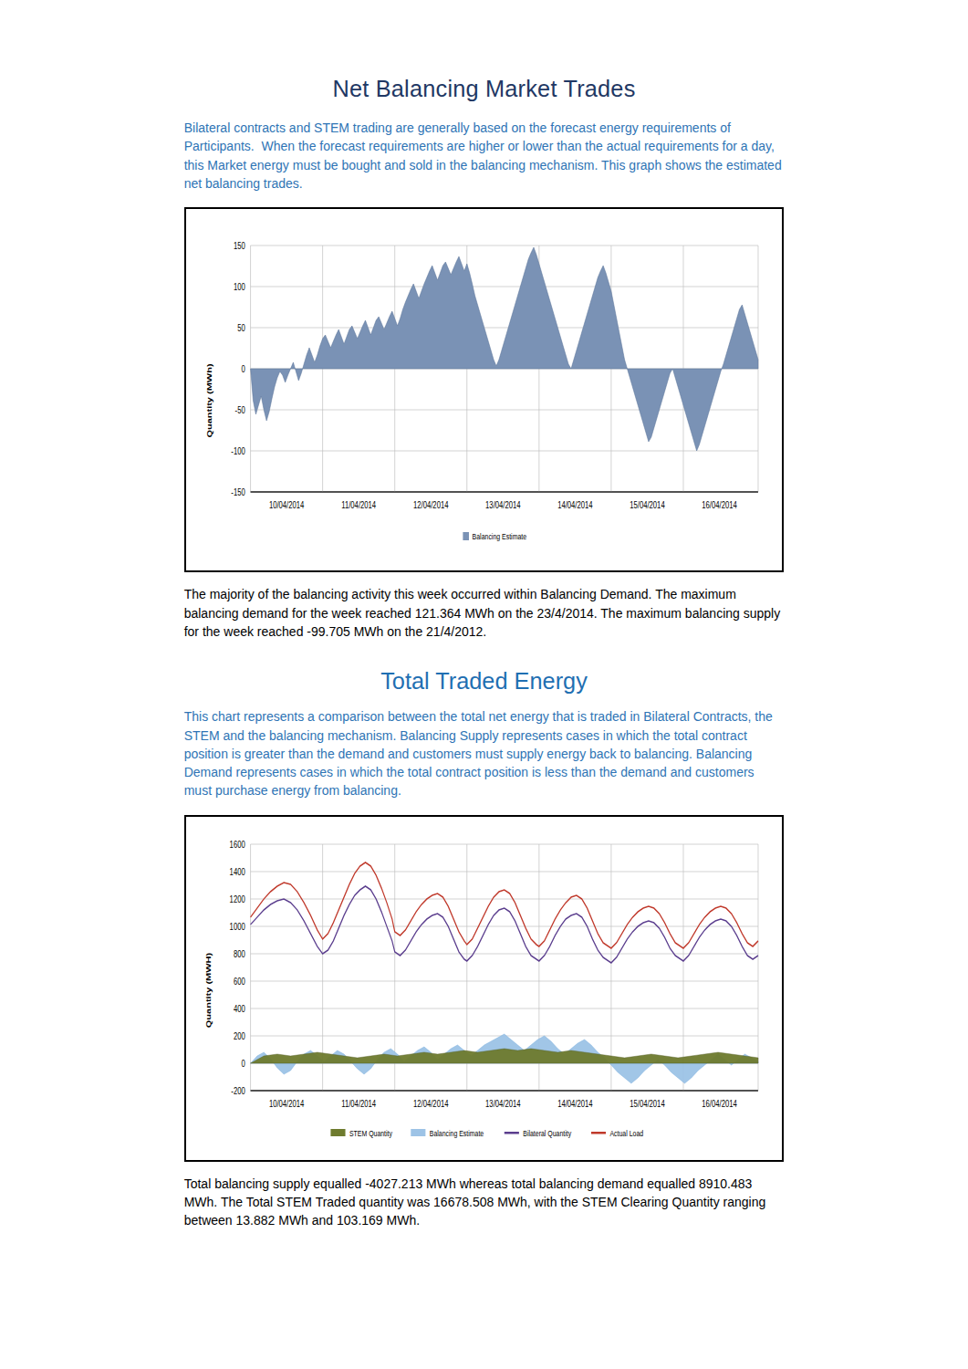Net Balancing Market Trades
Bilateral contracts and STEM trading are generally based on the forecast energy requirements of Participants. When the forecast requirements are higher or lower than the actual requirements for a day, this Market energy must be bought and sold in the balancing mechanism. This graph shows the estimated net balancing trades.
Quantity (MWh) 150 100 50 0 -50 -100 -150 10/04/2014 11/04/2014 12/04/2014 13/04/2014 14/04/2014 15/04/2014 16/04/2014 Balancing Estimate
The majority of the balancing activity this week occurred within Balancing Demand. The maximum balancing demand for the week reached 121.364 MWh on the 23/4/2014. The maximum balancing supply for the week reached -99.705 MWh on the 21/4/2012.
Total Traded Energy
This chart represents a comparison between the total net energy that is traded in Bilateral Contracts, the STEM and the balancing mechanism. Balancing Supply represents cases in which the total contract position is greater than the demand and customers must supply energy back to balancing. Balancing Demand represents cases in which the total contract position is less than the demand and customers must purchase energy from balancing.
Quantity (MWH) 1600 1400 1200 1000 800 600 400 200 0 -200 10/04/2014 11/04/2014 12/04/2014 13/04/2014 14/04/2014 15/04/2014 16/04/2014 STEM Quantity Balancing Estimate Bilateral Quantity Actual Load
Total balancing supply equalled -4027.213 MWh whereas total balancing demand equalled 8910.483 MWh. The Total STEM Traded quantity was 16678.508 MWh, with the STEM Clearing Quantity ranging between 13.882 MWh and 103.169 MWh.